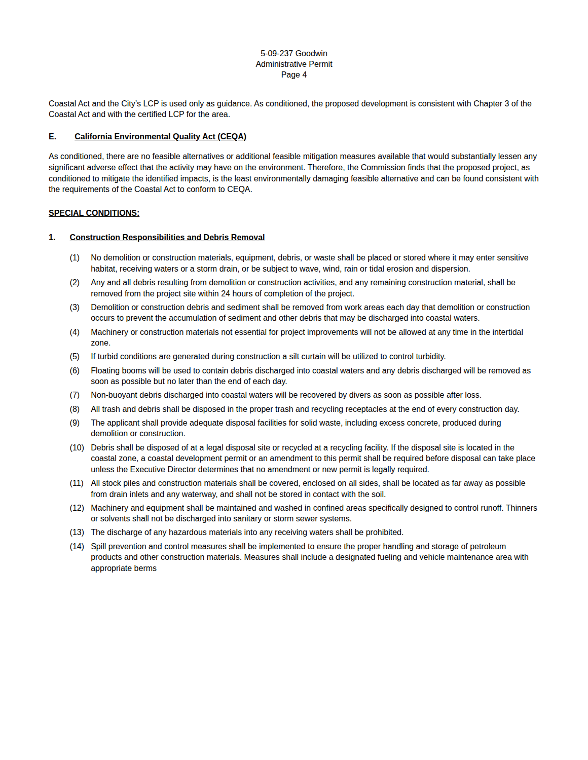5-09-237 Goodwin
Administrative Permit
Page 4
Coastal Act and the City’s LCP is used only as guidance. As conditioned, the proposed development is consistent with Chapter 3 of the Coastal Act and with the certified LCP for the area.
E. California Environmental Quality Act (CEQA)
As conditioned, there are no feasible alternatives or additional feasible mitigation measures available that would substantially lessen any significant adverse effect that the activity may have on the environment. Therefore, the Commission finds that the proposed project, as conditioned to mitigate the identified impacts, is the least environmentally damaging feasible alternative and can be found consistent with the requirements of the Coastal Act to conform to CEQA.
SPECIAL CONDITIONS:
1. Construction Responsibilities and Debris Removal
(1) No demolition or construction materials, equipment, debris, or waste shall be placed or stored where it may enter sensitive habitat, receiving waters or a storm drain, or be subject to wave, wind, rain or tidal erosion and dispersion.
(2) Any and all debris resulting from demolition or construction activities, and any remaining construction material, shall be removed from the project site within 24 hours of completion of the project.
(3) Demolition or construction debris and sediment shall be removed from work areas each day that demolition or construction occurs to prevent the accumulation of sediment and other debris that may be discharged into coastal waters.
(4) Machinery or construction materials not essential for project improvements will not be allowed at any time in the intertidal zone.
(5) If turbid conditions are generated during construction a silt curtain will be utilized to control turbidity.
(6) Floating booms will be used to contain debris discharged into coastal waters and any debris discharged will be removed as soon as possible but no later than the end of each day.
(7) Non-buoyant debris discharged into coastal waters will be recovered by divers as soon as possible after loss.
(8) All trash and debris shall be disposed in the proper trash and recycling receptacles at the end of every construction day.
(9) The applicant shall provide adequate disposal facilities for solid waste, including excess concrete, produced during demolition or construction.
(10) Debris shall be disposed of at a legal disposal site or recycled at a recycling facility. If the disposal site is located in the coastal zone, a coastal development permit or an amendment to this permit shall be required before disposal can take place unless the Executive Director determines that no amendment or new permit is legally required.
(11) All stock piles and construction materials shall be covered, enclosed on all sides, shall be located as far away as possible from drain inlets and any waterway, and shall not be stored in contact with the soil.
(12) Machinery and equipment shall be maintained and washed in confined areas specifically designed to control runoff. Thinners or solvents shall not be discharged into sanitary or storm sewer systems.
(13) The discharge of any hazardous materials into any receiving waters shall be prohibited.
(14) Spill prevention and control measures shall be implemented to ensure the proper handling and storage of petroleum products and other construction materials. Measures shall include a designated fueling and vehicle maintenance area with appropriate berms